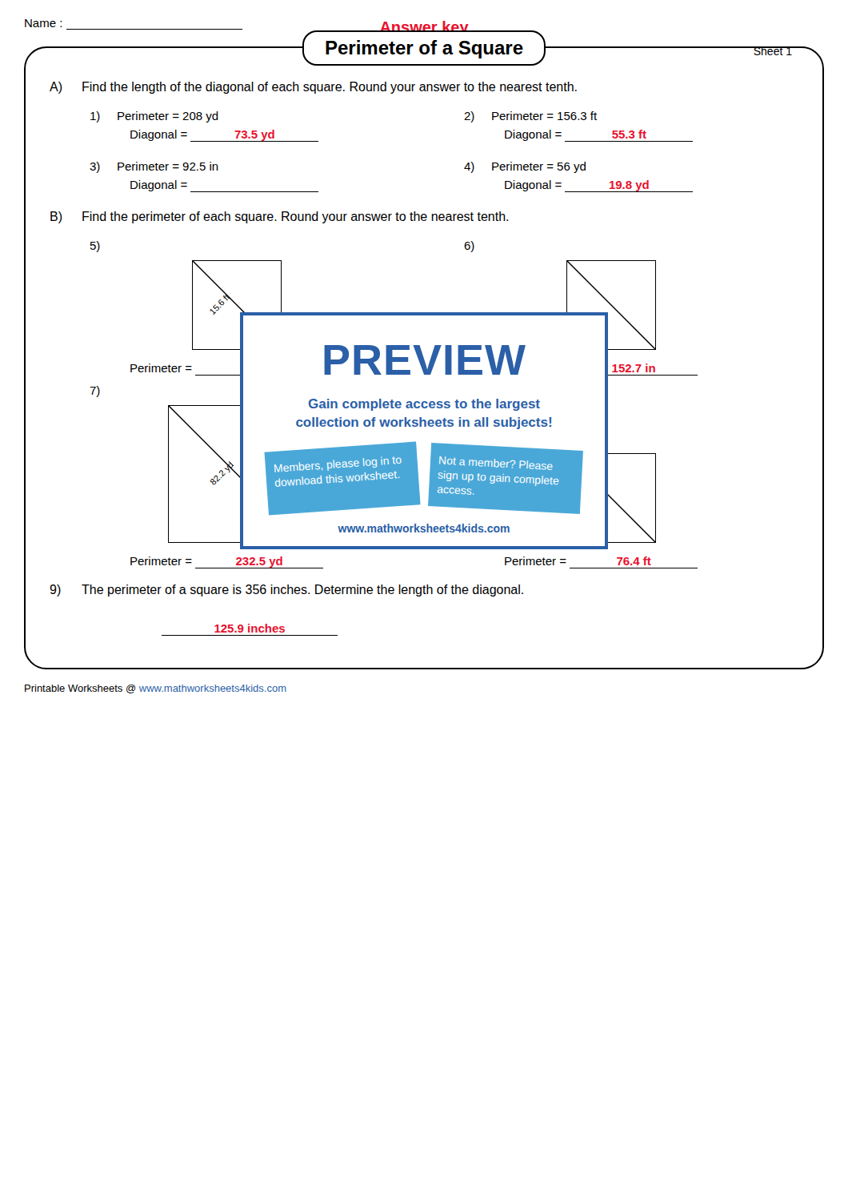Name :
Answer key
Sheet 1
Perimeter of a Square
A) Find the length of the diagonal of each square. Round your answer to the nearest tenth.
1) Perimeter = 208 yd
2) Perimeter = 156.3 ft
Diagonal = 73.5 yd
Diagonal = 55.3 ft
3) Perimeter = 92.5 in
4) Perimeter = 56 yd
Diagonal =
Diagonal = 19.8 yd
B) Find the perimeter of each square. Round your answer to the nearest tenth.
5)
6)
15.6 ft
Perimeter =
Perimeter = 152.7 in
7)
8)
82.2 yd
Perimeter = 232.5 yd
Perimeter = 76.4 ft
9) The perimeter of a square is 356 inches. Determine the length of the diagonal.
125.9 inches
PREVIEW
Gain complete access to the largest
collection of worksheets in all subjects!
Members, please log in to download this worksheet.
Not a member? Please sign up to gain complete access.
www.mathworksheets4kids.com
Printable Worksheets @ www.mathworksheets4kids.com